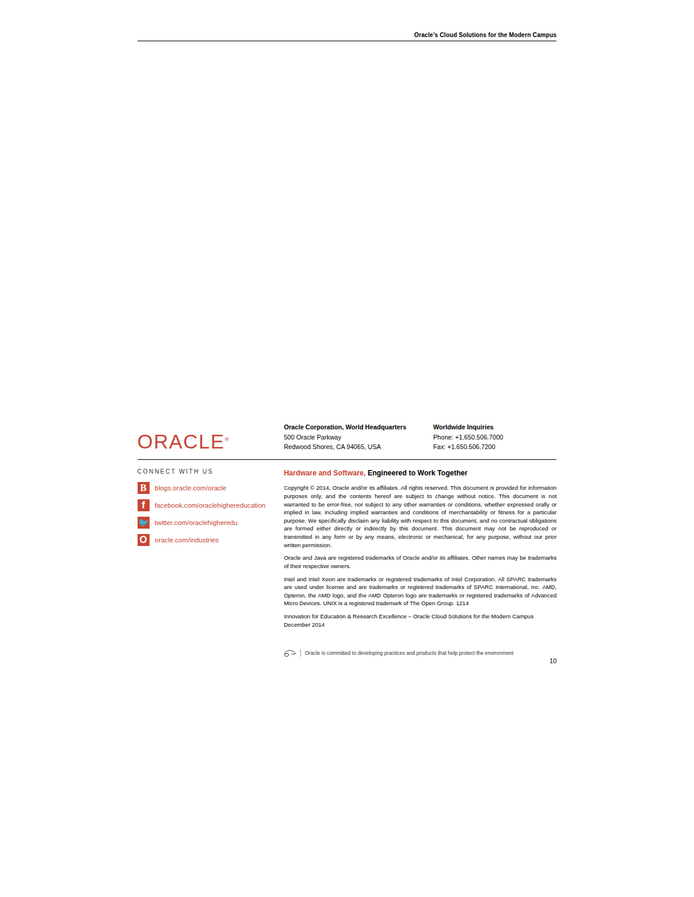Oracle’s Cloud Solutions for the Modern Campus
ORACLE®
Oracle Corporation, World Headquarters
500 Oracle Parkway
Redwood Shores, CA 94065, USA
Worldwide Inquiries
Phone: +1.650.506.7000
Fax: +1.650.506.7200
CONNECT WITH US
B blogs.oracle.com/oracle
f facebook.com/oraclehighereducation
🐦 twitter.com/oraclehigheredu
O oracle.com/industries
Hardware and Software, Engineered to Work Together
Copyright © 2014, Oracle and/or its affiliates. All rights reserved. This document is provided for information purposes only, and the contents hereof are subject to change without notice. This document is not warranted to be error-free, nor subject to any other warranties or conditions, whether expressed orally or implied in law, including implied warranties and conditions of merchantability or fitness for a particular purpose. We specifically disclaim any liability with respect to this document, and no contractual obligations are formed either directly or indirectly by this document. This document may not be reproduced or transmitted in any form or by any means, electronic or mechanical, for any purpose, without our prior written permission.
Oracle and Java are registered trademarks of Oracle and/or its affiliates. Other names may be trademarks of their respective owners.
Intel and Intel Xeon are trademarks or registered trademarks of Intel Corporation. All SPARC trademarks are used under license and are trademarks or registered trademarks of SPARC International, Inc. AMD, Opteron, the AMD logo, and the AMD Opteron logo are trademarks or registered trademarks of Advanced Micro Devices. UNIX is a registered trademark of The Open Group. 1214
Innovation for Education & Research Excellence – Oracle Cloud Solutions for the Modern Campus
December 2014
Oracle is committed to developing practices and products that help protect the environment
10